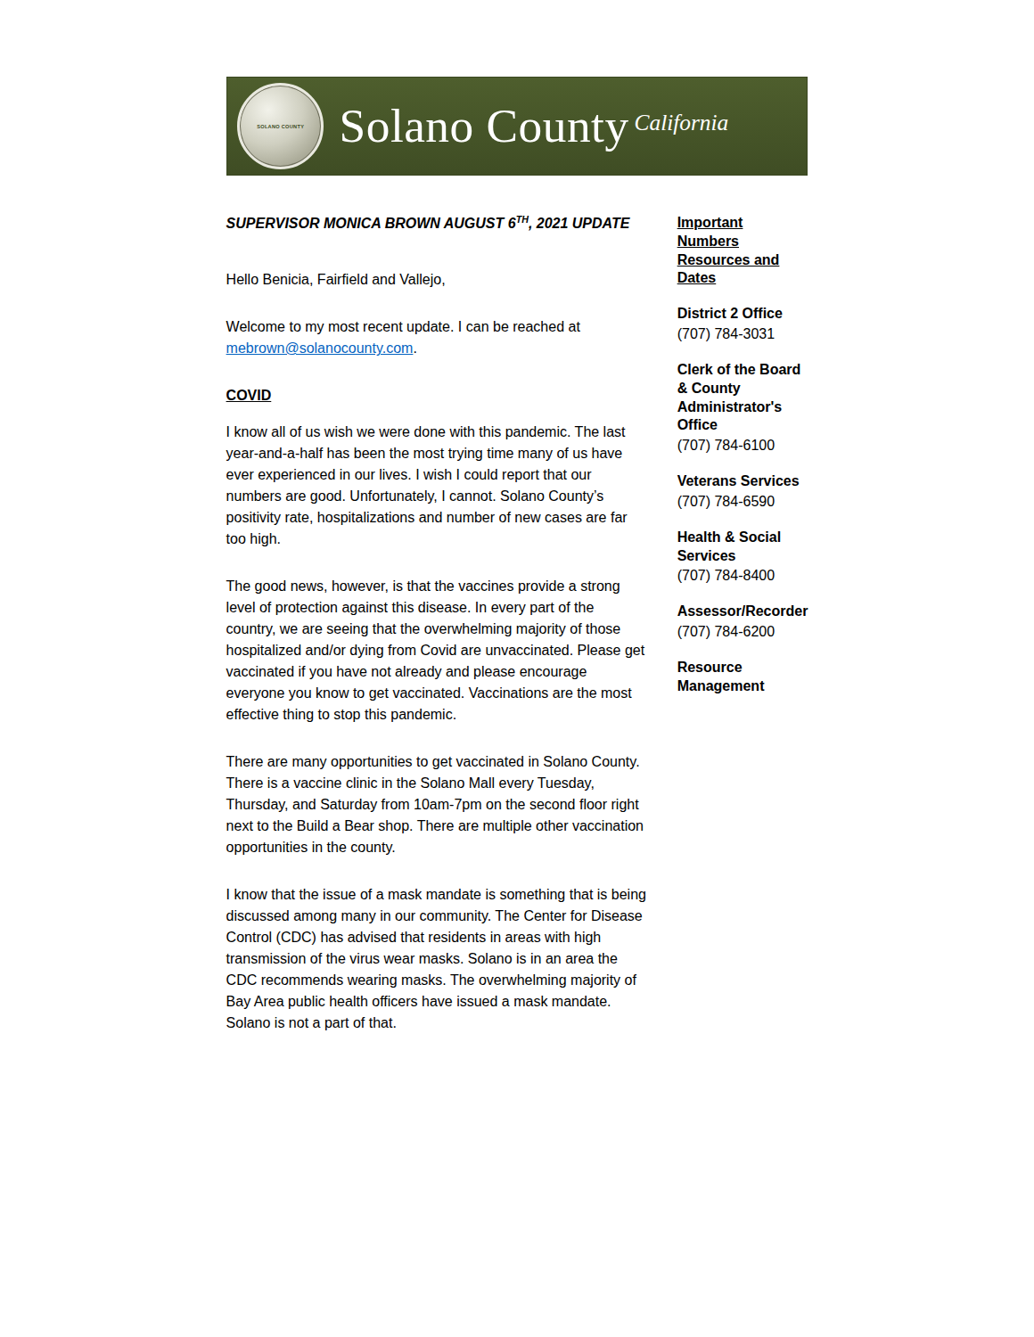Solano County California
SUPERVISOR MONICA BROWN AUGUST 6TH, 2021 UPDATE
Hello Benicia, Fairfield and Vallejo,
Welcome to my most recent update. I can be reached at mebrown@solanocounty.com.
COVID
I know all of us wish we were done with this pandemic. The last year-and-a-half has been the most trying time many of us have ever experienced in our lives. I wish I could report that our numbers are good. Unfortunately, I cannot. Solano County’s positivity rate, hospitalizations and number of new cases are far too high.
The good news, however, is that the vaccines provide a strong level of protection against this disease. In every part of the country, we are seeing that the overwhelming majority of those hospitalized and/or dying from Covid are unvaccinated. Please get vaccinated if you have not already and please encourage everyone you know to get vaccinated. Vaccinations are the most effective thing to stop this pandemic.
There are many opportunities to get vaccinated in Solano County. There is a vaccine clinic in the Solano Mall every Tuesday, Thursday, and Saturday from 10am-7pm on the second floor right next to the Build a Bear shop. There are multiple other vaccination opportunities in the county.
I know that the issue of a mask mandate is something that is being discussed among many in our community. The Center for Disease Control (CDC) has advised that residents in areas with high transmission of the virus wear masks. Solano is in an area the CDC recommends wearing masks. The overwhelming majority of Bay Area public health officers have issued a mask mandate. Solano is not a part of that.
Important Numbers Resources and Dates
District 2 Office
(707) 784-3031
Clerk of the Board & County Administrator's Office
(707) 784-6100
Veterans Services
(707) 784-6590
Health & Social Services
(707) 784-8400
Assessor/Recorder
(707) 784-6200
Resource Management